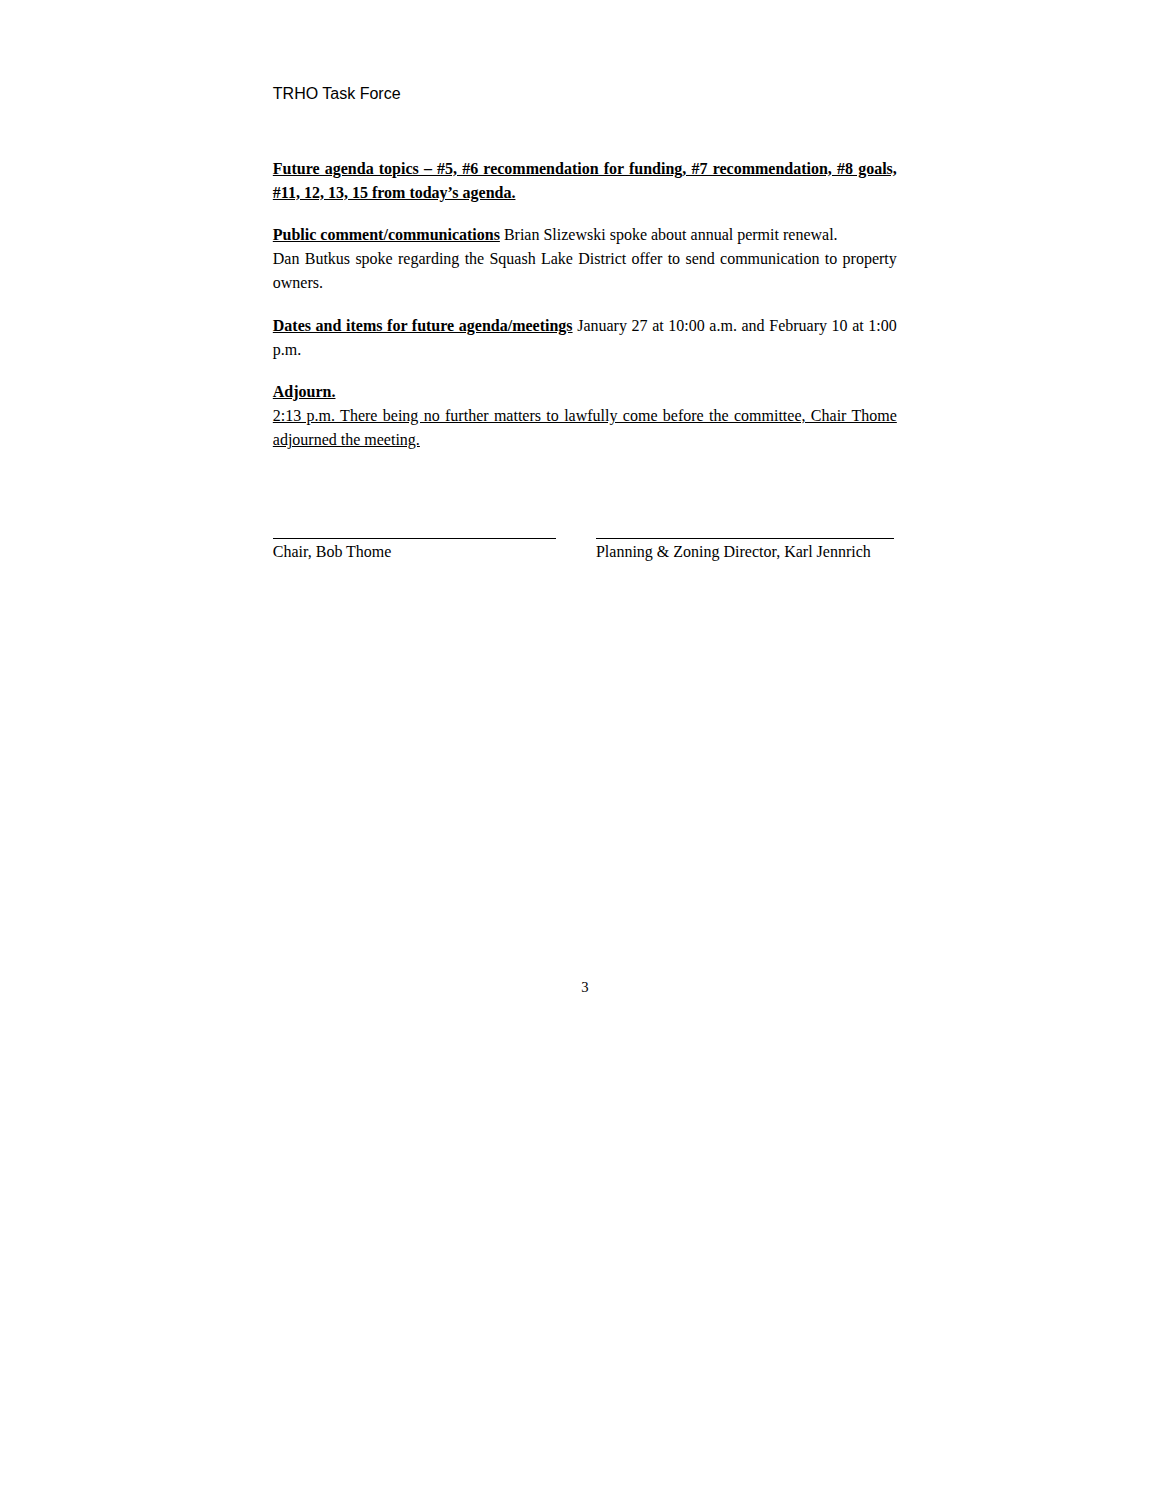TRHO Task Force
Future agenda topics – #5, #6 recommendation for funding, #7 recommendation, #8 goals, #11, 12, 13, 15 from today’s agenda.
Public comment/communications Brian Slizewski spoke about annual permit renewal.
Dan Butkus spoke regarding the Squash Lake District offer to send communication to property owners.
Dates and items for future agenda/meetings January 27 at 10:00 a.m. and February 10 at 1:00 p.m.
Adjourn.
2:13 p.m. There being no further matters to lawfully come before the committee, Chair Thome adjourned the meeting.
Chair, Bob Thome
Planning & Zoning Director, Karl Jennrich
3